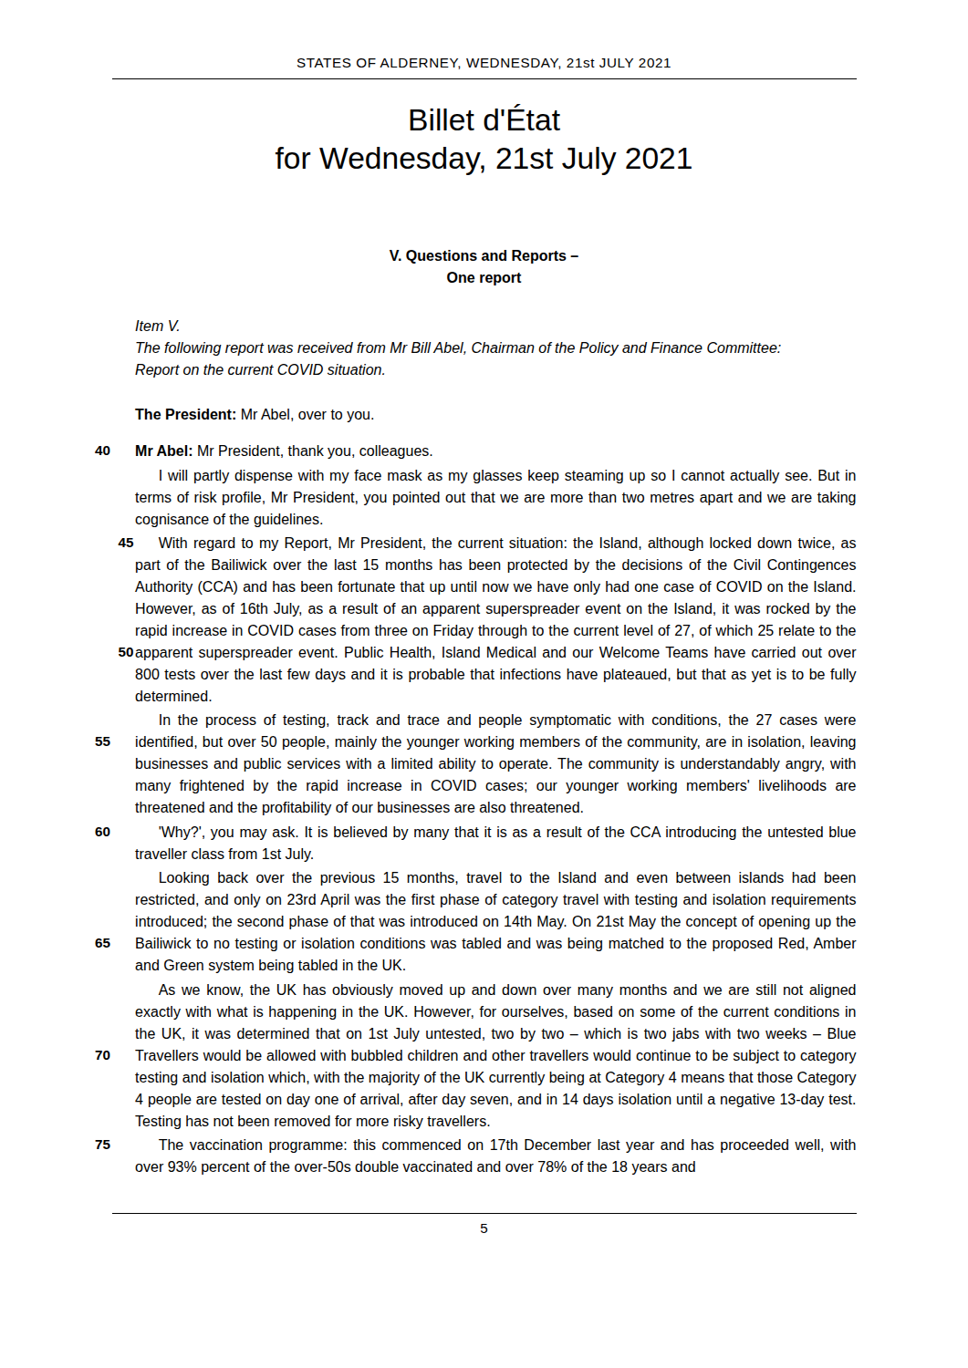STATES OF ALDERNEY, WEDNESDAY, 21st JULY 2021
Billet d'État
for Wednesday, 21st July 2021
V. Questions and Reports –
One report
Item V.
The following report was received from Mr Bill Abel, Chairman of the Policy and Finance Committee:
Report on the current COVID situation.
The President: Mr Abel, over to you.
40 Mr Abel: Mr President, thank you, colleagues.
I will partly dispense with my face mask as my glasses keep steaming up so I cannot actually see. But in terms of risk profile, Mr President, you pointed out that we are more than two metres apart and we are taking cognisance of the guidelines.
With regard to my Report, Mr President, the current situation: the Island, although locked 45down twice, as part of the Bailiwick over the last 15 months has been protected by the decisions of the Civil Contingences Authority (CCA) and has been fortunate that up until now we have only had one case of COVID on the Island. However, as of 16th July, as a result of an apparent superspreader event on the Island, it was rocked by the rapid increase in COVID cases from three on Friday through to the current level of 27, of which 25 relate to the apparent superspreader 50event. Public Health, Island Medical and our Welcome Teams have carried out over 800 tests over the last few days and it is probable that infections have plateaued, but that as yet is to be fully determined.
In the process of testing, track and trace and people symptomatic with conditions, the 27 cases were identified, but over 50 people, mainly the younger working members of the community, are 55in isolation, leaving businesses and public services with a limited ability to operate. The community is understandably angry, with many frightened by the rapid increase in COVID cases; our younger working members' livelihoods are threatened and the profitability of our businesses are also threatened.
'Why?', you may ask. It is believed by many that it is as a result of the CCA introducing the 60untested blue traveller class from 1st July.
Looking back over the previous 15 months, travel to the Island and even between islands had been restricted, and only on 23rd April was the first phase of category travel with testing and isolation requirements introduced; the second phase of that was introduced on 14th May. On 21st May the concept of opening up the Bailiwick to no testing or isolation conditions was tabled 65and was being matched to the proposed Red, Amber and Green system being tabled in the UK.
As we know, the UK has obviously moved up and down over many months and we are still not aligned exactly with what is happening in the UK. However, for ourselves, based on some of the current conditions in the UK, it was determined that on 1st July untested, two by two – which is two jabs with two weeks – Blue Travellers would be allowed with bubbled children and other 70travellers would continue to be subject to category testing and isolation which, with the majority of the UK currently being at Category 4 means that those Category 4 people are tested on day one of arrival, after day seven, and in 14 days isolation until a negative 13-day test. Testing has not been removed for more risky travellers.
The vaccination programme: this commenced on 17th December last year and has proceeded 75well, with over 93% percent of the over-50s double vaccinated and over 78% of the 18 years and
5